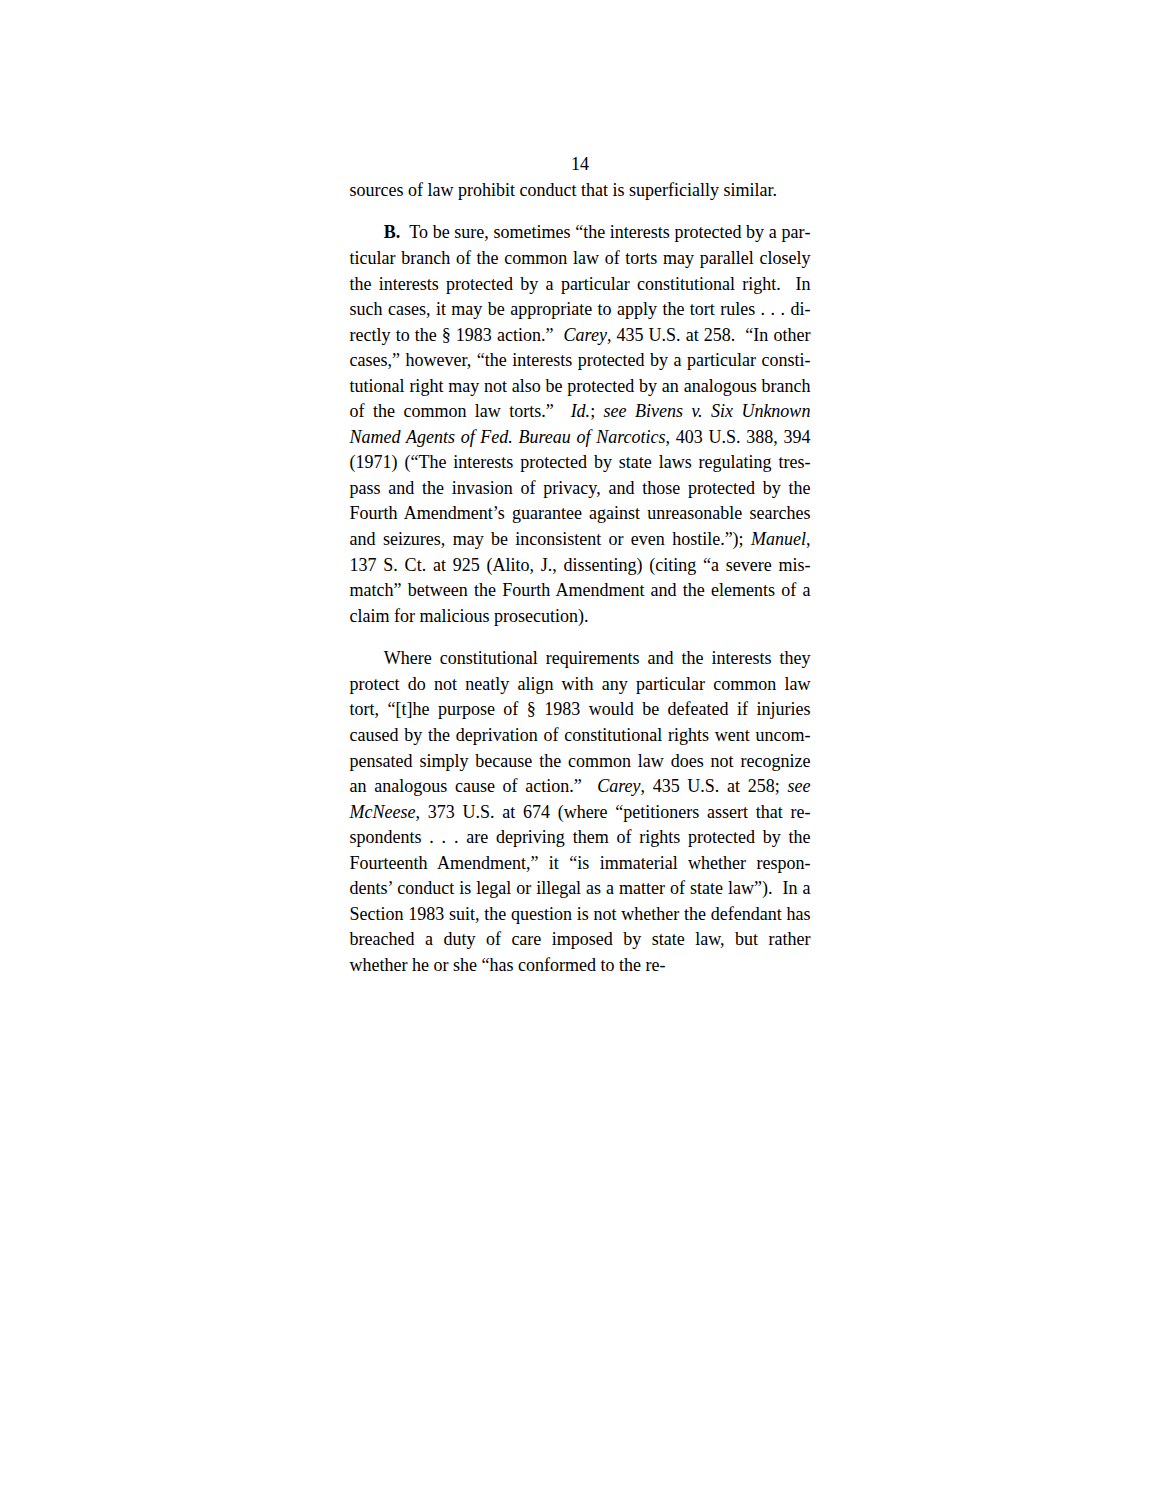14
sources of law prohibit conduct that is superficially similar.
B. To be sure, sometimes “the interests protected by a particular branch of the common law of torts may parallel closely the interests protected by a particular constitutional right. In such cases, it may be appropriate to apply the tort rules . . . directly to the § 1983 action.” Carey, 435 U.S. at 258. “In other cases,” however, “the interests protected by a particular constitutional right may not also be protected by an analogous branch of the common law torts.” Id.; see Bivens v. Six Unknown Named Agents of Fed. Bureau of Narcotics, 403 U.S. 388, 394 (1971) (“The interests protected by state laws regulating trespass and the invasion of privacy, and those protected by the Fourth Amendment’s guarantee against unreasonable searches and seizures, may be inconsistent or even hostile.”); Manuel, 137 S. Ct. at 925 (Alito, J., dissenting) (citing “a severe mismatch” between the Fourth Amendment and the elements of a claim for malicious prosecution).
Where constitutional requirements and the interests they protect do not neatly align with any particular common law tort, “[t]he purpose of § 1983 would be defeated if injuries caused by the deprivation of constitutional rights went uncompensated simply because the common law does not recognize an analogous cause of action.” Carey, 435 U.S. at 258; see McNeese, 373 U.S. at 674 (where “petitioners assert that respondents . . . are depriving them of rights protected by the Fourteenth Amendment,” it “is immaterial whether respondents’ conduct is legal or illegal as a matter of state law”). In a Section 1983 suit, the question is not whether the defendant has breached a duty of care imposed by state law, but rather whether he or she “has conformed to the re-